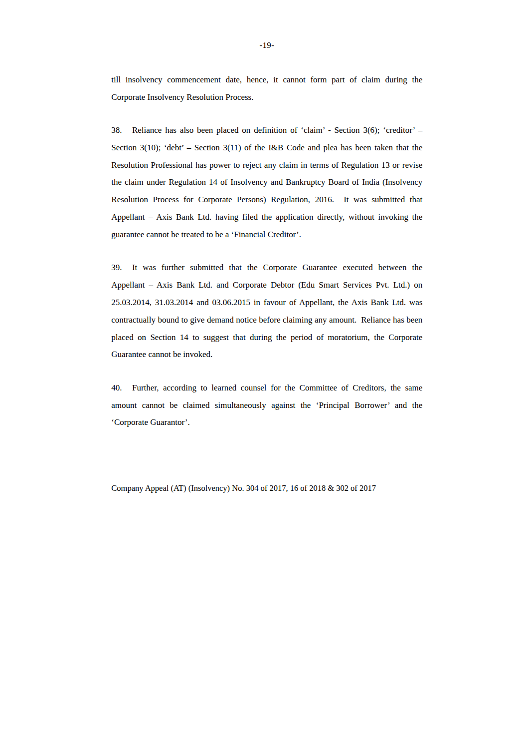-19-
till insolvency commencement date, hence, it cannot form part of claim during the Corporate Insolvency Resolution Process.
38. Reliance has also been placed on definition of ‘claim’ - Section 3(6); ‘creditor’ – Section 3(10); ‘debt’ – Section 3(11) of the I&B Code and plea has been taken that the Resolution Professional has power to reject any claim in terms of Regulation 13 or revise the claim under Regulation 14 of Insolvency and Bankruptcy Board of India (Insolvency Resolution Process for Corporate Persons) Regulation, 2016. It was submitted that Appellant – Axis Bank Ltd. having filed the application directly, without invoking the guarantee cannot be treated to be a ‘Financial Creditor’.
39. It was further submitted that the Corporate Guarantee executed between the Appellant – Axis Bank Ltd. and Corporate Debtor (Edu Smart Services Pvt. Ltd.) on 25.03.2014, 31.03.2014 and 03.06.2015 in favour of Appellant, the Axis Bank Ltd. was contractually bound to give demand notice before claiming any amount. Reliance has been placed on Section 14 to suggest that during the period of moratorium, the Corporate Guarantee cannot be invoked.
40. Further, according to learned counsel for the Committee of Creditors, the same amount cannot be claimed simultaneously against the ‘Principal Borrower’ and the ‘Corporate Guarantor’.
Company Appeal (AT) (Insolvency) No. 304 of 2017, 16 of 2018 & 302 of 2017